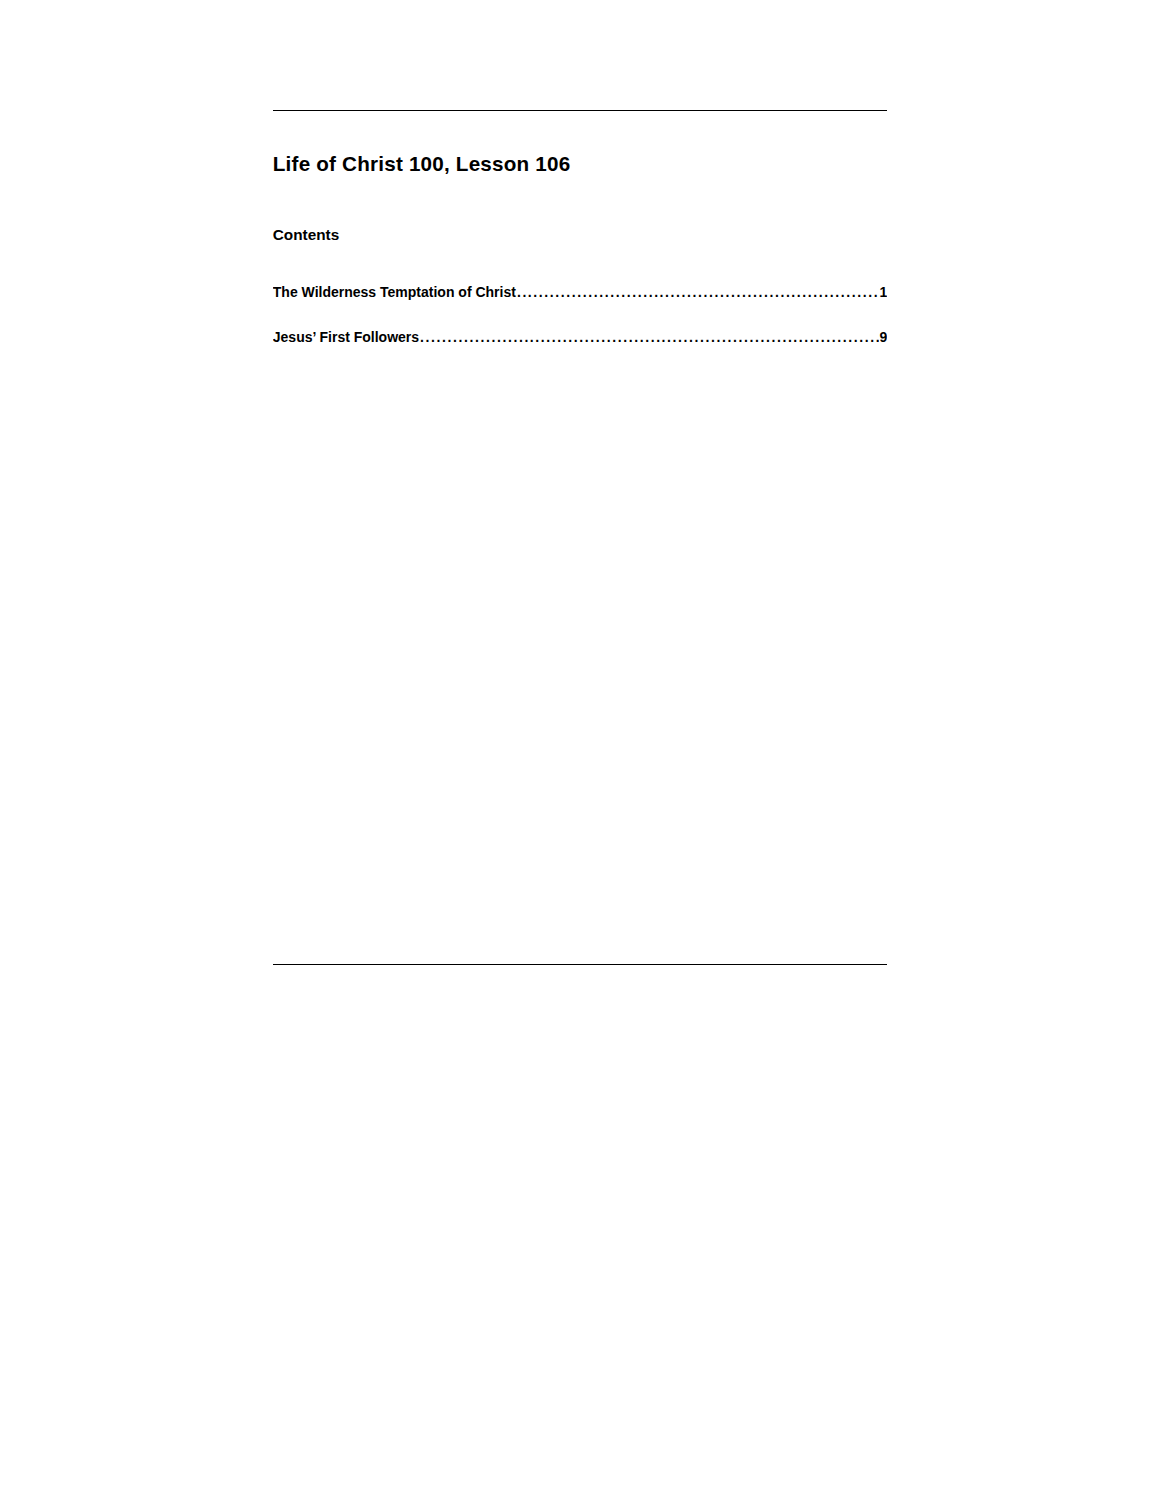Life of Christ 100, Lesson 106
Contents
The Wilderness Temptation of Christ ................................................................................................. 1
Jesus’ First Followers ................................................................................................................. 9